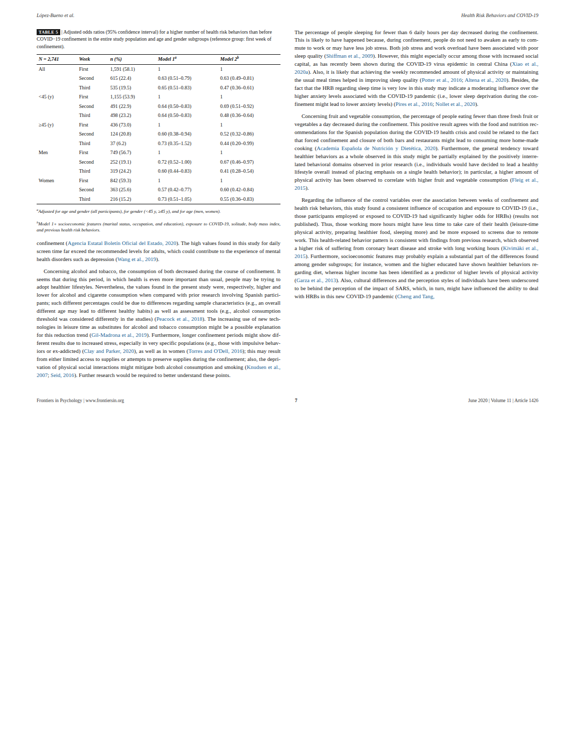López-Bueno et al.
Health Risk Behaviors and COVID-19
TABLE 5 | Adjusted odds ratios (95% confidence interval) for a higher number of health risk behaviors than before COVID−19 confinement in the entire study population and age and gender subgroups (reference group: first week of confinement).
| N = 2,741 | Week | n (%) | Model 1 a | Model 2 b |
| --- | --- | --- | --- | --- |
| All | First | 1,591 (58.1) | 1 | 1 |
| | Second | 615 (22.4) | 0.63 (0.51–0.79) | 0.63 (0.49–0.81) |
| | Third | 535 (19.5) | 0.65 (0.51–0.83) | 0.47 (0.36–0.61) |
| <45 (y) | First | 1,155 (53.9) | 1 | 1 |
| | Second | 491 (22.9) | 0.64 (0.50–0.83) | 0.69 (0.51–0.92) |
| | Third | 498 (23.2) | 0.64 (0.50–0.83) | 0.48 (0.36–0.64) |
| ≥45 (y) | First | 436 (73.0) | 1 | 1 |
| | Second | 124 (20.8) | 0.60 (0.38–0.94) | 0.52 (0.32–0.86) |
| | Third | 37 (6.2) | 0.73 (0.35–1.52) | 0.44 (0.20–0.99) |
| Men | First | 749 (56.7) | 1 | 1 |
| | Second | 252 (19.1) | 0.72 (0.52–1.00) | 0.67 (0.46–0.97) |
| | Third | 319 (24.2) | 0.60 (0.44–0.83) | 0.41 (0.28–0.54) |
| Women | First | 842 (59.3) | 1 | 1 |
| | Second | 363 (25.6) | 0.57 (0.42–0.77) | 0.60 (0.42–0.84) |
| | Third | 216 (15.2) | 0.73 (0.51–1.05) | 0.55 (0.36–0.83) |
aAdjusted for age and gender (all participants), for gender (<45 y, ≥45 y), and for age (men, women).
bModel 1+ socioeconomic features (marital status, occupation, and education), exposure to COVID-19, solitude, body mass index, and previous health risk behaviors.
confinement (Agencia Estatal Boletín Oficial del Estado, 2020). The high values found in this study for daily screen time far exceed the recommended levels for adults, which could contribute to the experience of mental health disorders such as depression (Wang et al., 2019).
Concerning alcohol and tobacco, the consumption of both decreased during the course of confinement. It seems that during this period, in which health is even more important than usual, people may be trying to adopt healthier lifestyles. Nevertheless, the values found in the present study were, respectively, higher and lower for alcohol and cigarette consumption when compared with prior research involving Spanish participants; such different percentages could be due to differences regarding sample characteristics (e.g., an overall different age may lead to different healthy habits) as well as assessment tools (e.g., alcohol consumption threshold was considered differently in the studies) (Peacock et al., 2018). The increasing use of new technologies in leisure time as substitutes for alcohol and tobacco consumption might be a possible explanation for this reduction trend (Gil-Madrona et al., 2019). Furthermore, longer confinement periods might show different results due to increased stress, especially in very specific populations (e.g., those with impulsive behaviors or ex-addicted) (Clay and Parker, 2020), as well as in women (Torres and O'Dell, 2016); this may result from either limited access to supplies or attempts to preserve supplies during the confinement; also, the deprivation of physical social interactions might mitigate both alcohol consumption and smoking (Knudsen et al., 2007; Seid, 2016). Further research would be required to better understand these points.
The percentage of people sleeping for fewer than 6 daily hours per day decreased during the confinement. This is likely to have happened because, during confinement, people do not need to awaken as early to commute to work or may have less job stress. Both job stress and work overload have been associated with poor sleep quality (Shiffman et al., 2009). However, this might especially occur among those with increased social capital, as has recently been shown during the COVID-19 virus epidemic in central China (Xiao et al., 2020a). Also, it is likely that achieving the weekly recommended amount of physical activity or maintaining the usual meal times helped in improving sleep quality (Potter et al., 2016; Altena et al., 2020). Besides, the fact that the HRB regarding sleep time is very low in this study may indicate a moderating influence over the higher anxiety levels associated with the COVID-19 pandemic (i.e., lower sleep deprivation during the confinement might lead to lower anxiety levels) (Pires et al., 2016; Nollet et al., 2020).
Concerning fruit and vegetable consumption, the percentage of people eating fewer than three fresh fruit or vegetables a day decreased during the confinement. This positive result agrees with the food and nutrition recommendations for the Spanish population during the COVID-19 health crisis and could be related to the fact that forced confinement and closure of both bars and restaurants might lead to consuming more home-made cooking (Academia Española de Nutrición y Dietética, 2020). Furthermore, the general tendency toward healthier behaviors as a whole observed in this study might be partially explained by the positively interrelated behavioral domains observed in prior research (i.e., individuals would have decided to lead a healthy lifestyle overall instead of placing emphasis on a single health behavior); in particular, a higher amount of physical activity has been observed to correlate with higher fruit and vegetable consumption (Fleig et al., 2015).
Regarding the influence of the control variables over the association between weeks of confinement and health risk behaviors, this study found a consistent influence of occupation and exposure to COVID-19 (i.e., those participants employed or exposed to COVID-19 had significantly higher odds for HRBs) (results not published). Thus, those working more hours might have less time to take care of their health (leisure-time physical activity, preparing healthier food, sleeping more) and be more exposed to screens due to remote work. This health-related behavior pattern is consistent with findings from previous research, which observed a higher risk of suffering from coronary heart disease and stroke with long working hours (Kivimäki et al., 2015). Furthermore, socioeconomic features may probably explain a substantial part of the differences found among gender subgroups; for instance, women and the higher educated have shown healthier behaviors regarding diet, whereas higher income has been identified as a predictor of higher levels of physical activity (Garza et al., 2013). Also, cultural differences and the perception styles of individuals have been underscored to be behind the perception of the impact of SARS, which, in turn, might have influenced the ability to deal with HRBs in this new COVID-19 pandemic (Cheng and Tang,
Frontiers in Psychology | www.frontiersin.org
7
June 2020 | Volume 11 | Article 1426